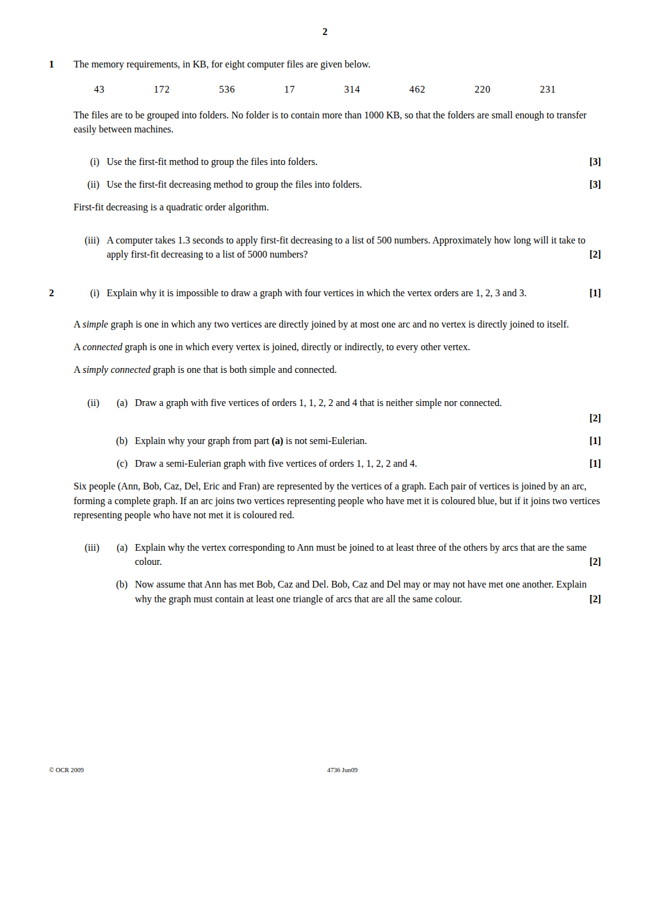2
1
The memory requirements, in KB, for eight computer files are given below.
43 172 536 17 314 462 220 231
The files are to be grouped into folders. No folder is to contain more than 1000 KB, so that the folders are small enough to transfer easily between machines.
(i)
Use the first-fit method to group the files into folders. [3]
(ii)
Use the first-fit decreasing method to group the files into folders. [3]
First-fit decreasing is a quadratic order algorithm.
(iii)
A computer takes 1.3 seconds to apply first-fit decreasing to a list of 500 numbers. Approximately how long will it take to apply first-fit decreasing to a list of 5000 numbers? [2]
2
(i)
Explain why it is impossible to draw a graph with four vertices in which the vertex orders are 1, 2, 3 and 3. [1]
A simple graph is one in which any two vertices are directly joined by at most one arc and no vertex is directly joined to itself.
A connected graph is one in which every vertex is joined, directly or indirectly, to every other vertex.
A simply connected graph is one that is both simple and connected.
(ii)
(a)
Draw a graph with five vertices of orders 1, 1, 2, 2 and 4 that is neither simple nor connected.
[2]
(b)
Explain why your graph from part (a) is not semi-Eulerian. [1]
(c)
Draw a semi-Eulerian graph with five vertices of orders 1, 1, 2, 2 and 4. [1]
Six people (Ann, Bob, Caz, Del, Eric and Fran) are represented by the vertices of a graph. Each pair of vertices is joined by an arc, forming a complete graph. If an arc joins two vertices representing people who have met it is coloured blue, but if it joins two vertices representing people who have not met it is coloured red.
(iii)
(a)
Explain why the vertex corresponding to Ann must be joined to at least three of the others by arcs that are the same colour. [2]
(b)
Now assume that Ann has met Bob, Caz and Del. Bob, Caz and Del may or may not have met one another. Explain why the graph must contain at least one triangle of arcs that are all the same colour. [2]
© OCR 2009
4736 Jun09